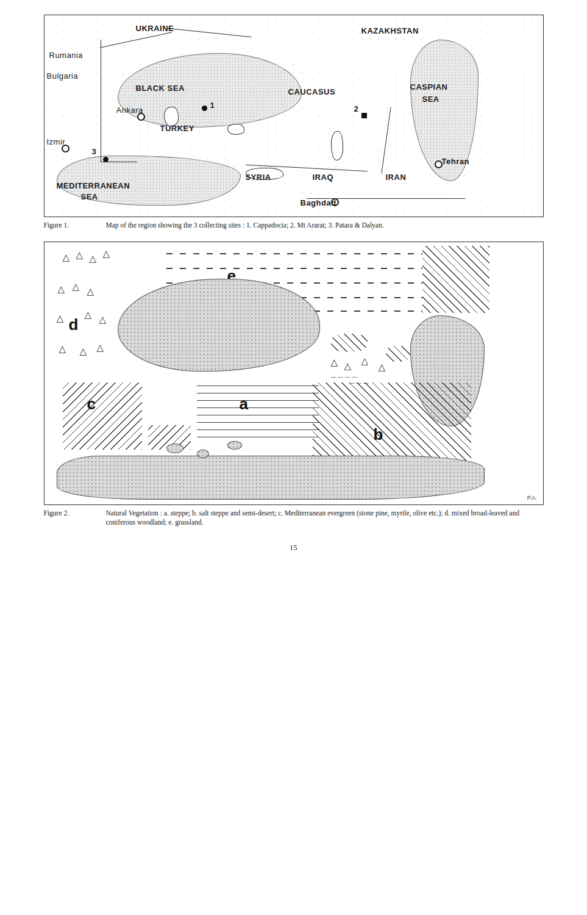UKRAINE
KAZAKHSTAN
Rumania
Bulgaria
BLACK SEA
CAUCASUS
CASPIAN
SEA
Ankara
1
2
TURKEY
Izmir
3
Tehran
SYRIA
IRAQ
IRAN
MEDITERRANEAN
SEA
Baghdad
Figure 1.
Map of the region showing the 3 collecting sites : 1. Cappadocia; 2. Mt Ararat; 3. Patara & Dalyan.
e
d
△
△
△
△
△
△
△
△
△
△
△
△
△
a
b
c
△
△
△
△
— — — —
— — —
P.A.
Figure 2.
Natural Vegetation : a. steppe; b. salt steppe and semi-desert; c. Mediterranean evergreen (stone pine, myrtle, olive etc.); d. mixed broad-leaved and coniferous woodland; e. grassland.
15